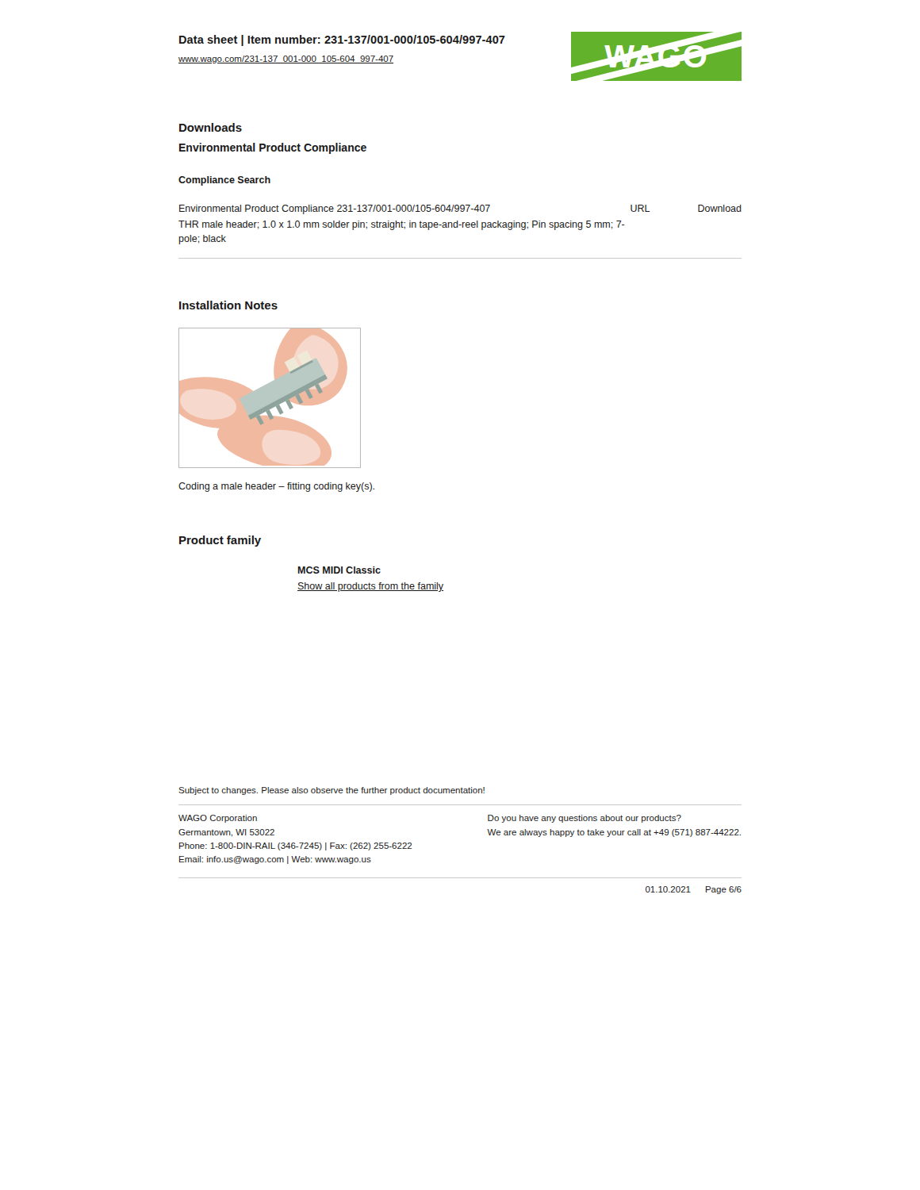Data sheet | Item number: 231-137/001-000/105-604/997-407
www.wago.com/231-137_001-000_105-604_997-407
WAGO
Downloads
Environmental Product Compliance
Compliance Search
Environmental Product Compliance 231-137/001-000/105-604/997-407
THR male header; 1.0 x 1.0 mm solder pin; straight; in tape-and-reel packaging; Pin spacing 5 mm; 7-pole; black
URL Download
Installation Notes
Coding a male header – fitting coding key(s).
Product family
MCS MIDI Classic
Show all products from the family
Subject to changes. Please also observe the further product documentation!
WAGO Corporation
Germantown, WI 53022
Phone: 1-800-DIN-RAIL (346-7245) | Fax: (262) 255-6222
Email: info.us@wago.com | Web: www.wago.us
Do you have any questions about our products?
We are always happy to take your call at +49 (571) 887-44222.
01.10.2021 Page 6/6